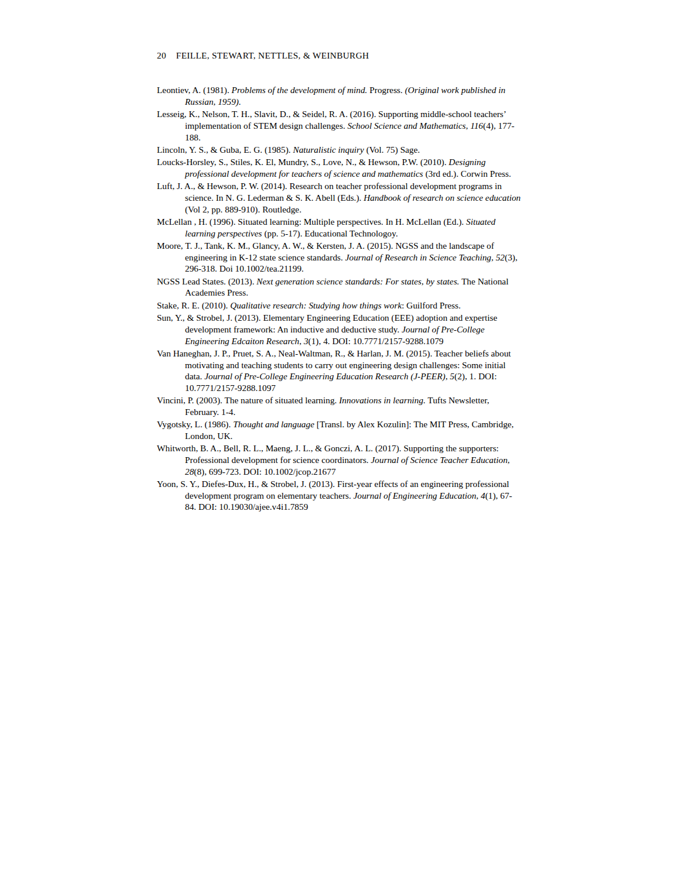20 FEILLE, STEWART, NETTLES, & WEINBURGH
Leontiev, A. (1981). Problems of the development of mind. Progress. (Original work published in Russian, 1959).
Lesseig, K., Nelson, T. H., Slavit, D., & Seidel, R. A. (2016). Supporting middle-school teachers’ implementation of STEM design challenges. School Science and Mathematics, 116(4), 177-188.
Lincoln, Y. S., & Guba, E. G. (1985). Naturalistic inquiry (Vol. 75) Sage.
Loucks-Horsley, S., Stiles, K. El, Mundry, S., Love, N., & Hewson, P.W. (2010). Designing professional development for teachers of science and mathematics (3rd ed.). Corwin Press.
Luft, J. A., & Hewson, P. W. (2014). Research on teacher professional development programs in science. In N. G. Lederman & S. K. Abell (Eds.). Handbook of research on science education (Vol 2, pp. 889-910). Routledge.
McLellan , H. (1996). Situated learning: Multiple perspectives. In H. McLellan (Ed.). Situated learning perspectives (pp. 5-17). Educational Technologoy.
Moore, T. J., Tank, K. M., Glancy, A. W., & Kersten, J. A. (2015). NGSS and the landscape of engineering in K-12 state science standards. Journal of Research in Science Teaching, 52(3), 296-318. Doi 10.1002/tea.21199.
NGSS Lead States. (2013). Next generation science standards: For states, by states. The National Academies Press.
Stake, R. E. (2010). Qualitative research: Studying how things work: Guilford Press.
Sun, Y., & Strobel, J. (2013). Elementary Engineering Education (EEE) adoption and expertise development framework: An inductive and deductive study. Journal of Pre-College Engineering Edcaiton Research, 3(1), 4. DOI: 10.7771/2157-9288.1079
Van Haneghan, J. P., Pruet, S. A., Neal-Waltman, R., & Harlan, J. M. (2015). Teacher beliefs about motivating and teaching students to carry out engineering design challenges: Some initial data. Journal of Pre-College Engineering Education Research (J-PEER), 5(2), 1. DOI: 10.7771/2157-9288.1097
Vincini, P. (2003). The nature of situated learning. Innovations in learning. Tufts Newsletter, February. 1-4.
Vygotsky, L. (1986). Thought and language [Transl. by Alex Kozulin]: The MIT Press, Cambridge, London, UK.
Whitworth, B. A., Bell, R. L., Maeng, J. L., & Gonczi, A. L. (2017). Supporting the supporters: Professional development for science coordinators. Journal of Science Teacher Education, 28(8), 699-723. DOI: 10.1002/jcop.21677
Yoon, S. Y., Diefes-Dux, H., & Strobel, J. (2013). First-year effects of an engineering professional development program on elementary teachers. Journal of Engineering Education, 4(1), 67-84. DOI: 10.19030/ajee.v4i1.7859